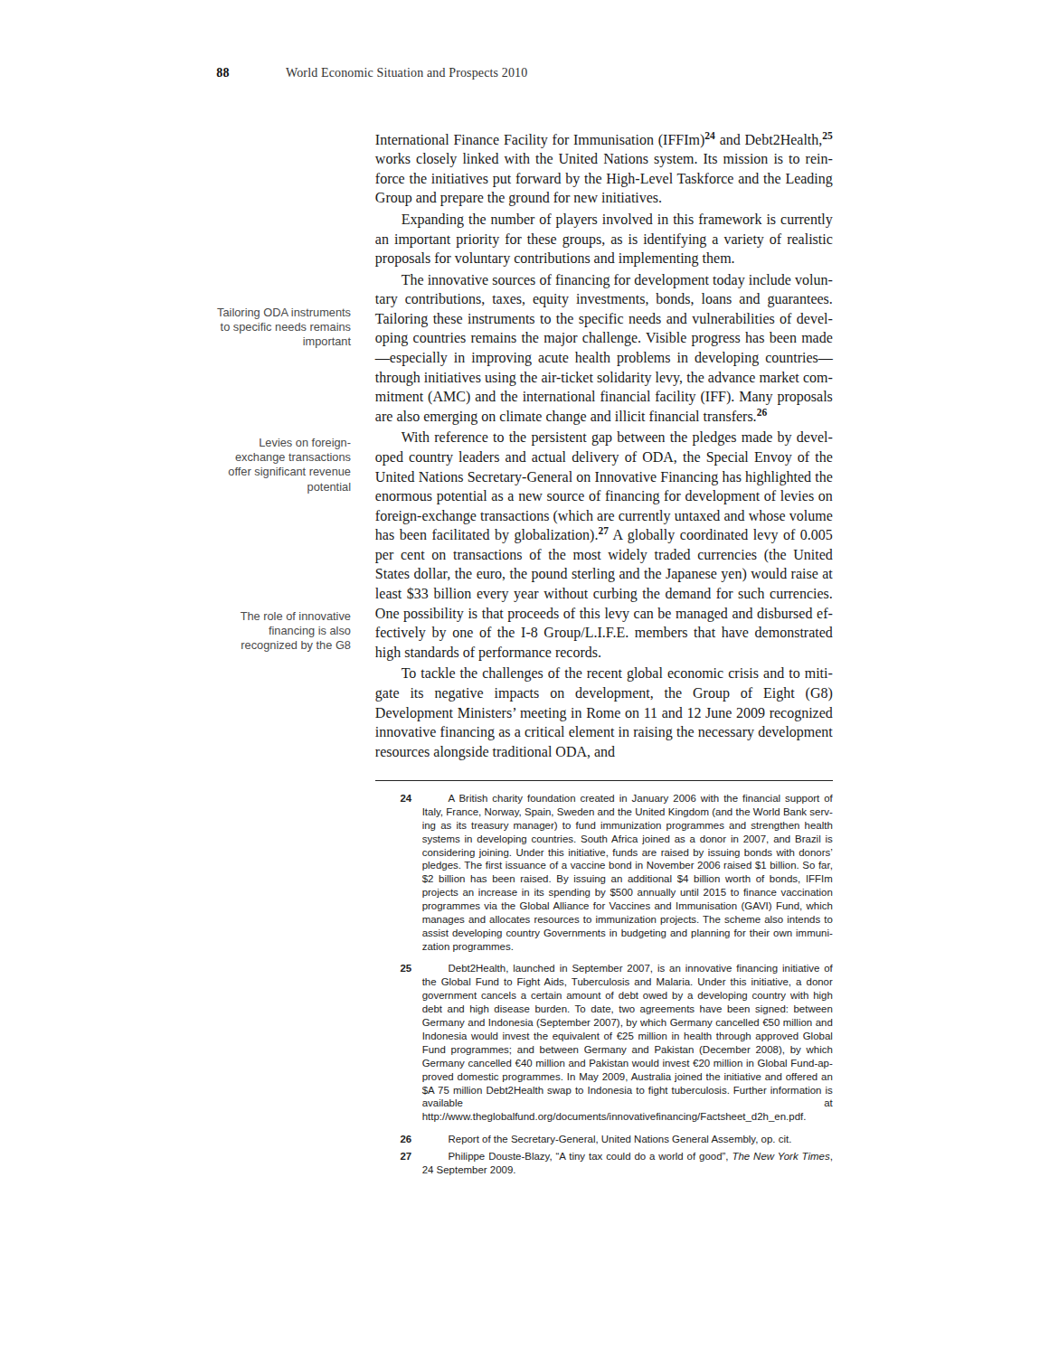88
World Economic Situation and Prospects 2010
Tailoring ODA instruments to specific needs remains important
Levies on foreign-exchange transactions offer significant revenue potential
The role of innovative financing is also recognized by the G8
International Finance Facility for Immunisation (IFFIm)24 and Debt2Health,25 works closely linked with the United Nations system. Its mission is to reinforce the initiatives put forward by the High-Level Taskforce and the Leading Group and prepare the ground for new initiatives.
Expanding the number of players involved in this framework is currently an important priority for these groups, as is identifying a variety of realistic proposals for voluntary contributions and implementing them.
The innovative sources of financing for development today include voluntary contributions, taxes, equity investments, bonds, loans and guarantees. Tailoring these instruments to the specific needs and vulnerabilities of developing countries remains the major challenge. Visible progress has been made—especially in improving acute health problems in developing countries—through initiatives using the air-ticket solidarity levy, the advance market commitment (AMC) and the international financial facility (IFF). Many proposals are also emerging on climate change and illicit financial transfers.26
With reference to the persistent gap between the pledges made by developed country leaders and actual delivery of ODA, the Special Envoy of the United Nations Secretary-General on Innovative Financing has highlighted the enormous potential as a new source of financing for development of levies on foreign-exchange transactions (which are currently untaxed and whose volume has been facilitated by globalization).27 A globally coordinated levy of 0.005 per cent on transactions of the most widely traded currencies (the United States dollar, the euro, the pound sterling and the Japanese yen) would raise at least $33 billion every year without curbing the demand for such currencies. One possibility is that proceeds of this levy can be managed and disbursed effectively by one of the I-8 Group/L.I.F.E. members that have demonstrated high standards of performance records.
To tackle the challenges of the recent global economic crisis and to mitigate its negative impacts on development, the Group of Eight (G8) Development Ministers’ meeting in Rome on 11 and 12 June 2009 recognized innovative financing as a critical element in raising the necessary development resources alongside traditional ODA, and
24
A British charity foundation created in January 2006 with the financial support of Italy, France, Norway, Spain, Sweden and the United Kingdom (and the World Bank serving as its treasury manager) to fund immunization programmes and strengthen health systems in developing countries. South Africa joined as a donor in 2007, and Brazil is considering joining. Under this initiative, funds are raised by issuing bonds with donors’ pledges. The first issuance of a vaccine bond in November 2006 raised $1 billion. So far, $2 billion has been raised. By issuing an additional $4 billion worth of bonds, IFFIm projects an increase in its spending by $500 annually until 2015 to finance vaccination programmes via the Global Alliance for Vaccines and Immunisation (GAVI) Fund, which manages and allocates resources to immunization projects. The scheme also intends to assist developing country Governments in budgeting and planning for their own immunization programmes.
25
Debt2Health, launched in September 2007, is an innovative financing initiative of the Global Fund to Fight Aids, Tuberculosis and Malaria. Under this initiative, a donor government cancels a certain amount of debt owed by a developing country with high debt and high disease burden. To date, two agreements have been signed: between Germany and Indonesia (September 2007), by which Germany cancelled €50 million and Indonesia would invest the equivalent of €25 million in health through approved Global Fund programmes; and between Germany and Pakistan (December 2008), by which Germany cancelled €40 million and Pakistan would invest €20 million in Global Fund-approved domestic programmes. In May 2009, Australia joined the initiative and offered an $A 75 million Debt2Health swap to Indonesia to fight tuberculosis. Further information is available at http://www.theglobalfund.org/documents/innovativefinancing/Factsheet_d2h_en.pdf.
26
Report of the Secretary-General, United Nations General Assembly, op. cit.
27
Philippe Douste-Blazy, “A tiny tax could do a world of good”, The New York Times, 24 September 2009.